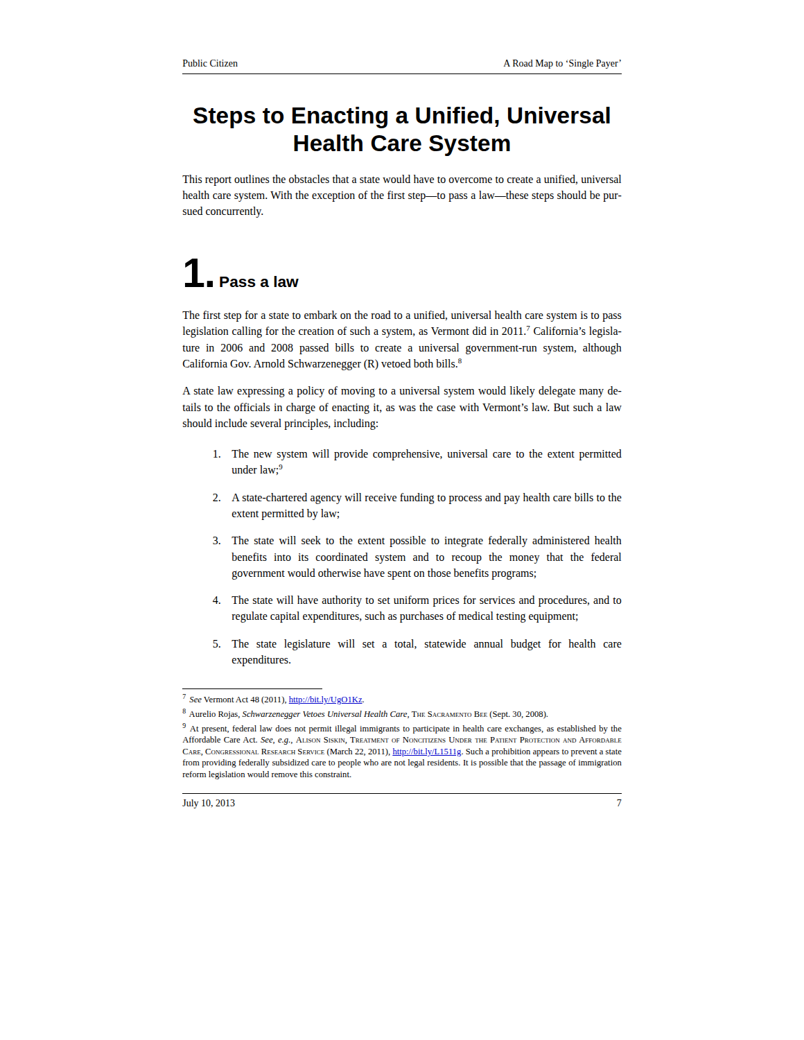Public Citizen
A Road Map to ‘Single Payer’
Steps to Enacting a Unified, Universal Health Care System
This report outlines the obstacles that a state would have to overcome to create a unified, universal health care system. With the exception of the first step—to pass a law—these steps should be pursued concurrently.
1. Pass a law
The first step for a state to embark on the road to a unified, universal health care system is to pass legislation calling for the creation of such a system, as Vermont did in 2011.7 California’s legislature in 2006 and 2008 passed bills to create a universal government-run system, although California Gov. Arnold Schwarzenegger (R) vetoed both bills.8
A state law expressing a policy of moving to a universal system would likely delegate many details to the officials in charge of enacting it, as was the case with Vermont’s law. But such a law should include several principles, including:
The new system will provide comprehensive, universal care to the extent permitted under law;9
A state-chartered agency will receive funding to process and pay health care bills to the extent permitted by law;
The state will seek to the extent possible to integrate federally administered health benefits into its coordinated system and to recoup the money that the federal government would otherwise have spent on those benefits programs;
The state will have authority to set uniform prices for services and procedures, and to regulate capital expenditures, such as purchases of medical testing equipment;
The state legislature will set a total, statewide annual budget for health care expenditures.
7 See Vermont Act 48 (2011), http://bit.ly/UgO1Kz.
8 Aurelio Rojas, Schwarzenegger Vetoes Universal Health Care, The Sacramento Bee (Sept. 30, 2008).
9 At present, federal law does not permit illegal immigrants to participate in health care exchanges, as established by the Affordable Care Act. See, e.g., Alison Siskin, Treatment of Noncitizens Under the Patient Protection and Affordable Care, Congressional Research Service (March 22, 2011), http://bit.ly/L1511g. Such a prohibition appears to prevent a state from providing federally subsidized care to people who are not legal residents. It is possible that the passage of immigration reform legislation would remove this constraint.
July 10, 2013
7